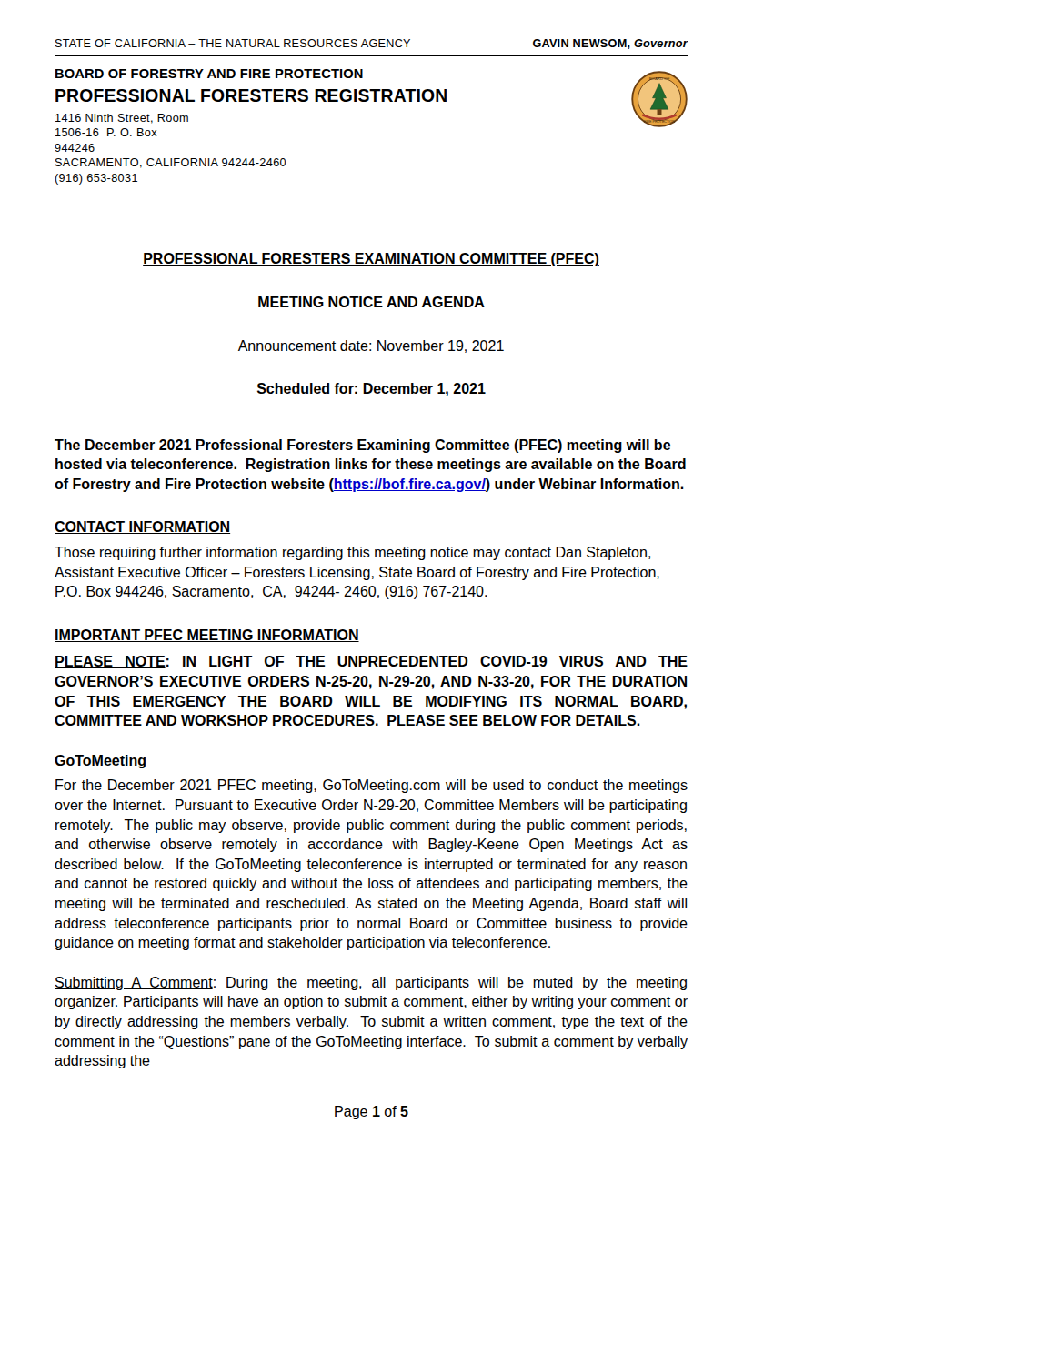STATE OF CALIFORNIA – THE NATURAL RESOURCES AGENCY GAVIN NEWSOM, Governor
BOARD OF FIRE PROTECTION
BOARD OF FORESTRY AND FIRE PROTECTION
PROFESSIONAL FORESTERS REGISTRATION
1416 Ninth Street, Room
1506-16 P. O. Box
944246
SACRAMENTO, CALIFORNIA 94244-2460
(916) 653-8031
PROFESSIONAL FORESTERS EXAMINATION COMMITTEE (PFEC)
MEETING NOTICE AND AGENDA
Announcement date: November 19, 2021
Scheduled for: December 1, 2021
The December 2021 Professional Foresters Examining Committee (PFEC) meeting will be hosted via teleconference. Registration links for these meetings are available on the Board of Forestry and Fire Protection website (https://bof.fire.ca.gov/) under Webinar Information.
CONTACT INFORMATION
Those requiring further information regarding this meeting notice may contact Dan Stapleton, Assistant Executive Officer – Foresters Licensing, State Board of Forestry and Fire Protection, P.O. Box 944246, Sacramento, CA, 94244- 2460, (916) 767-2140.
IMPORTANT PFEC MEETING INFORMATION
PLEASE NOTE: IN LIGHT OF THE UNPRECEDENTED COVID-19 VIRUS AND THE GOVERNOR’S EXECUTIVE ORDERS N-25-20, N-29-20, AND N-33-20, FOR THE DURATION OF THIS EMERGENCY THE BOARD WILL BE MODIFYING ITS NORMAL BOARD, COMMITTEE AND WORKSHOP PROCEDURES. PLEASE SEE BELOW FOR DETAILS.
GoToMeeting
For the December 2021 PFEC meeting, GoToMeeting.com will be used to conduct the meetings over the Internet. Pursuant to Executive Order N-29-20, Committee Members will be participating remotely. The public may observe, provide public comment during the public comment periods, and otherwise observe remotely in accordance with Bagley-Keene Open Meetings Act as described below. If the GoToMeeting teleconference is interrupted or terminated for any reason and cannot be restored quickly and without the loss of attendees and participating members, the meeting will be terminated and rescheduled. As stated on the Meeting Agenda, Board staff will address teleconference participants prior to normal Board or Committee business to provide guidance on meeting format and stakeholder participation via teleconference.
Submitting A Comment: During the meeting, all participants will be muted by the meeting organizer. Participants will have an option to submit a comment, either by writing your comment or by directly addressing the members verbally. To submit a written comment, type the text of the comment in the “Questions” pane of the GoToMeeting interface. To submit a comment by verbally addressing the
Page 1 of 5